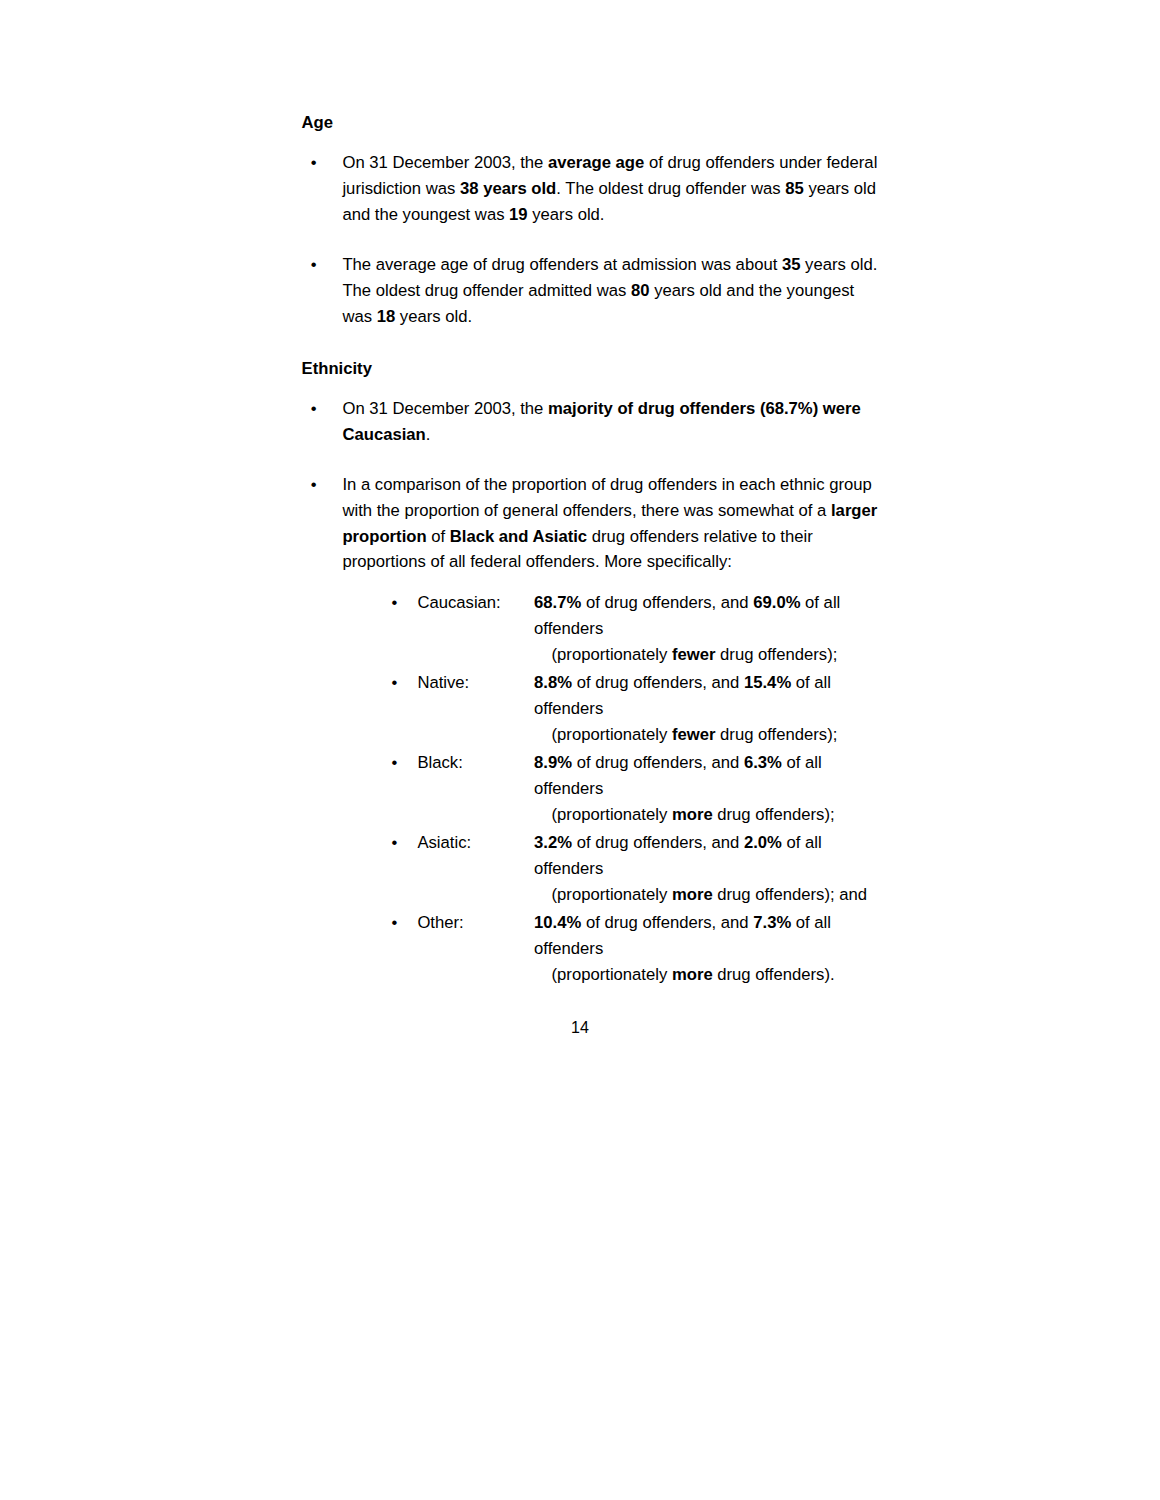Age
On 31 December 2003, the average age of drug offenders under federal jurisdiction was 38 years old. The oldest drug offender was 85 years old and the youngest was 19 years old.
The average age of drug offenders at admission was about 35 years old. The oldest drug offender admitted was 80 years old and the youngest was 18 years old.
Ethnicity
On 31 December 2003, the majority of drug offenders (68.7%) were Caucasian.
In a comparison of the proportion of drug offenders in each ethnic group with the proportion of general offenders, there was somewhat of a larger proportion of Black and Asiatic drug offenders relative to their proportions of all federal offenders. More specifically:
Caucasian:
68.7% of drug offenders, and 69.0% of all offenders(proportionately fewer drug offenders);
Native:
8.8% of drug offenders, and 15.4% of all offenders(proportionately fewer drug offenders);
Black:
8.9% of drug offenders, and 6.3% of all offenders(proportionately more drug offenders);
Asiatic:
3.2% of drug offenders, and 2.0% of all offenders(proportionately more drug offenders); and
Other:
10.4% of drug offenders, and 7.3% of all offenders(proportionately more drug offenders).
14